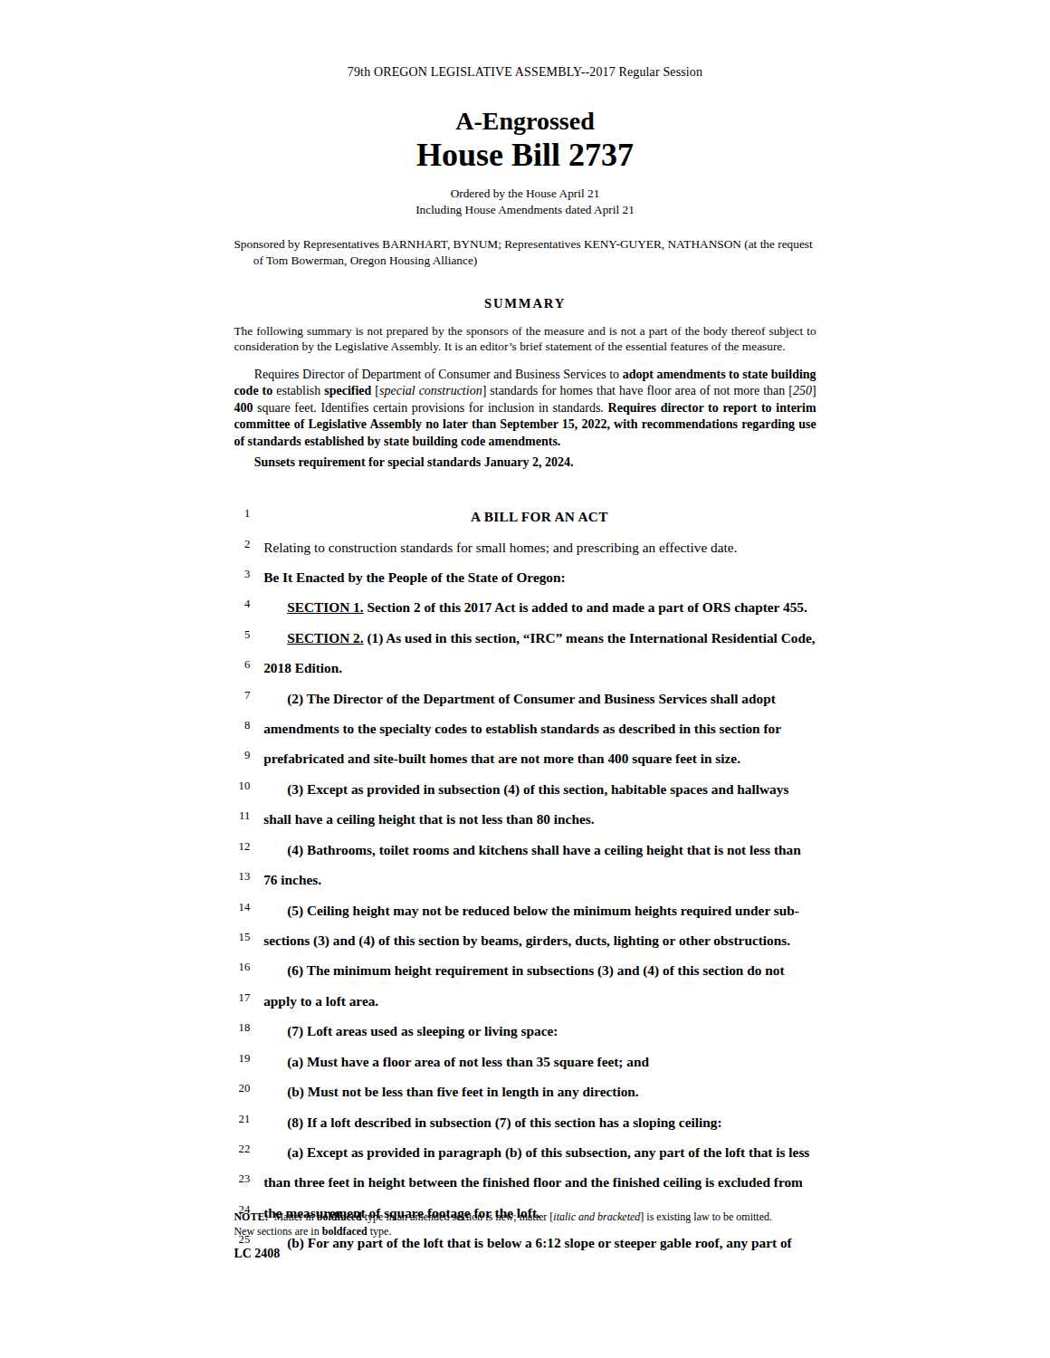79th OREGON LEGISLATIVE ASSEMBLY--2017 Regular Session
A-Engrossed
House Bill 2737
Ordered by the House April 21
Including House Amendments dated April 21
Sponsored by Representatives BARNHART, BYNUM; Representatives KENY-GUYER, NATHANSON (at the request of Tom Bowerman, Oregon Housing Alliance)
SUMMARY
The following summary is not prepared by the sponsors of the measure and is not a part of the body thereof subject to consideration by the Legislative Assembly. It is an editor’s brief statement of the essential features of the measure.
Requires Director of Department of Consumer and Business Services to adopt amendments to state building code to establish specified [special construction] standards for homes that have floor area of not more than [250] 400 square feet. Identifies certain provisions for inclusion in standards. Requires director to report to interim committee of Legislative Assembly no later than September 15, 2022, with recommendations regarding use of standards established by state building code amendments.
Sunsets requirement for special standards January 2, 2024.
| 1 | A BILL FOR AN ACT |
| 2 | Relating to construction standards for small homes; and prescribing an effective date. |
| 3 | Be It Enacted by the People of the State of Oregon: |
| 4 | SECTION 1. Section 2 of this 2017 Act is added to and made a part of ORS chapter 455. |
| 5 | SECTION 2. (1) As used in this section, “IRC” means the International Residential Code, |
| 6 | 2018 Edition. |
| 7 | (2) The Director of the Department of Consumer and Business Services shall adopt |
| 8 | amendments to the specialty codes to establish standards as described in this section for |
| 9 | prefabricated and site-built homes that are not more than 400 square feet in size. |
| 10 | (3) Except as provided in subsection (4) of this section, habitable spaces and hallways |
| 11 | shall have a ceiling height that is not less than 80 inches. |
| 12 | (4) Bathrooms, toilet rooms and kitchens shall have a ceiling height that is not less than |
| 13 | 76 inches. |
| 14 | (5) Ceiling height may not be reduced below the minimum heights required under sub- |
| 15 | sections (3) and (4) of this section by beams, girders, ducts, lighting or other obstructions. |
| 16 | (6) The minimum height requirement in subsections (3) and (4) of this section do not |
| 17 | apply to a loft area. |
| 18 | (7) Loft areas used as sleeping or living space: |
| 19 | (a) Must have a floor area of not less than 35 square feet; and |
| 20 | (b) Must not be less than five feet in length in any direction. |
| 21 | (8) If a loft described in subsection (7) of this section has a sloping ceiling: |
| 22 | (a) Except as provided in paragraph (b) of this subsection, any part of the loft that is less |
| 23 | than three feet in height between the finished floor and the finished ceiling is excluded from |
| 24 | the measurement of square footage for the loft. |
| 25 | (b) For any part of the loft that is below a 6:12 slope or steeper gable roof, any part of |
NOTE: Matter in boldfaced type in an amended section is new; matter [italic and bracketed] is existing law to be omitted.
New sections are in boldfaced type.
LC 2408